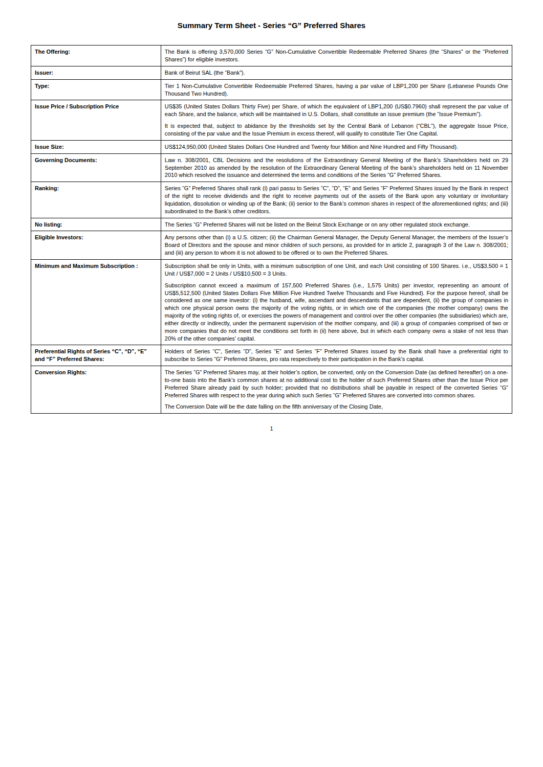Summary Term Sheet - Series “G” Preferred Shares
| The Offering: | The Bank is offering 3,570,000 Series “G” Non-Cumulative Convertible Redeemable Preferred Shares (the “Shares” or the “Preferred Shares”) for eligible investors. |
| Issuer: | Bank of Beirut SAL (the “Bank”). |
| Type: | Tier 1 Non-Cumulative Convertible Redeemable Preferred Shares, having a par value of LBP1,200 per Share (Lebanese Pounds One Thousand Two Hundred). |
| Issue Price / Subscription Price | US$35 (United States Dollars Thirty Five) per Share, of which the equivalent of LBP1,200 (US$0.7960) shall represent the par value of each Share, and the balance, which will be maintained in U.S. Dollars, shall constitute an issue premium (the “Issue Premium”). It is expected that, subject to abidance by the thresholds set by the Central Bank of Lebanon (“CBL”), the aggregate Issue Price, consisting of the par value and the Issue Premium in excess thereof, will qualify to constitute Tier One Capital. |
| Issue Size: | US$124,950,000 (United States Dollars One Hundred and Twenty four Million and Nine Hundred and Fifty Thousand). |
| Governing Documents: | Law n. 308/2001, CBL Decisions and the resolutions of the Extraordinary General Meeting of the Bank’s Shareholders held on 29 September 2010 as amended by the resolution of the Extraordinary General Meeting of the bank’s shareholders held on 11 November 2010 which resolved the issuance and determined the terms and conditions of the Series “G” Preferred Shares. |
| Ranking: | Series “G” Preferred Shares shall rank (i) pari passu to Series “C”, “D”, “E” and Series “F” Preferred Shares issued by the Bank in respect of the right to receive dividends and the right to receive payments out of the assets of the Bank upon any voluntary or involuntary liquidation, dissolution or winding up of the Bank; (ii) senior to the Bank’s common shares in respect of the aforementioned rights; and (iii) subordinated to the Bank’s other creditors. |
| No listing: | The Series “G” Preferred Shares will not be listed on the Beirut Stock Exchange or on any other regulated stock exchange. |
| Eligible Investors: | Any persons other than (i) a U.S. citizen; (ii) the Chairman General Manager, the Deputy General Manager, the members of the Issuer’s Board of Directors and the spouse and minor children of such persons, as provided for in article 2, paragraph 3 of the Law n. 308/2001; and (iii) any person to whom it is not allowed to be offered or to own the Preferred Shares. |
| Minimum and Maximum Subscription : | Subscription shall be only in Units, with a minimum subscription of one Unit, and each Unit consisting of 100 Shares. i.e., US$3,500 = 1 Unit / US$7,000 = 2 Units / US$10,500 = 3 Units. Subscription cannot exceed a maximum of 157,500 Preferred Shares (i.e., 1,575 Units) per investor, representing an amount of US$5,512,500 (United States Dollars Five Million Five Hundred Twelve Thousands and Five Hundred). For the purpose hereof, shall be considered as one same investor: (i) the husband, wife, ascendant and descendants that are dependent, (ii) the group of companies in which one physical person owns the majority of the voting rights, or in which one of the companies (the mother company) owns the majority of the voting rights of, or exercises the powers of management and control over the other companies (the subsidiaries) which are, either directly or indirectly, under the permanent supervision of the mother company, and (iii) a group of companies comprised of two or more companies that do not meet the conditions set forth in (ii) here above, but in which each company owns a stake of not less than 20% of the other companies’ capital. |
| Preferential Rights of Series “C”, “D”, “E” and “F” Preferred Shares: | Holders of Series “C”, Series “D”, Series “E” and Series “F” Preferred Shares issued by the Bank shall have a preferential right to subscribe to Series “G” Preferred Shares, pro rata respectively to their participation in the Bank’s capital. |
| Conversion Rights: | The Series “G” Preferred Shares may, at their holder’s option, be converted, only on the Conversion Date (as defined hereafter) on a one-to-one basis into the Bank’s common shares at no additional cost to the holder of such Preferred Shares other than the Issue Price per Preferred Share already paid by such holder; provided that no distributions shall be payable in respect of the converted Series “G” Preferred Shares with respect to the year during which such Series “G” Preferred Shares are converted into common shares. The Conversion Date will be the date falling on the fifth anniversary of the Closing Date, |
1